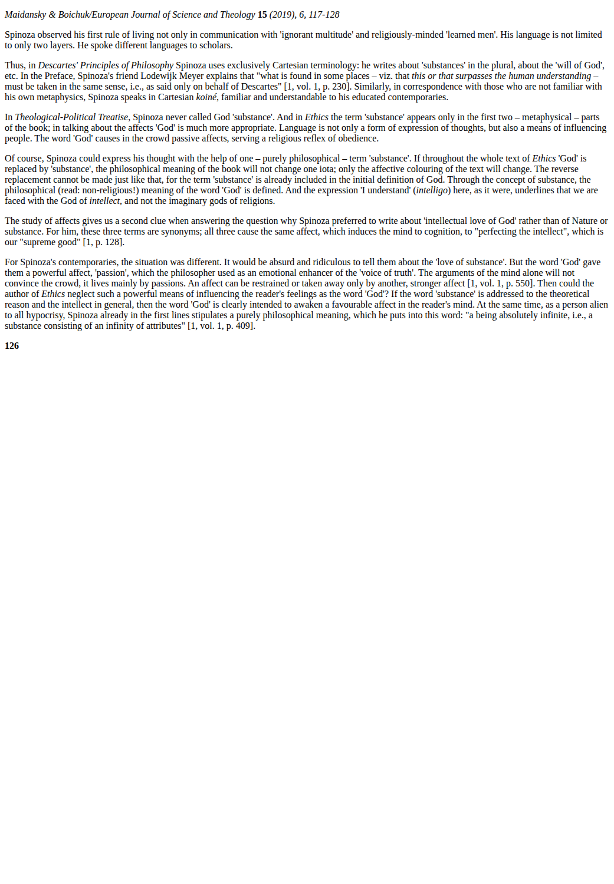Maidansky & Boichuk/European Journal of Science and Theology 15 (2019), 6, 117-128
Spinoza observed his first rule of living not only in communication with 'ignorant multitude' and religiously-minded 'learned men'. His language is not limited to only two layers. He spoke different languages to scholars.
Thus, in Descartes' Principles of Philosophy Spinoza uses exclusively Cartesian terminology: he writes about 'substances' in the plural, about the 'will of God', etc. In the Preface, Spinoza's friend Lodewijk Meyer explains that "what is found in some places – viz. that this or that surpasses the human understanding – must be taken in the same sense, i.e., as said only on behalf of Descartes" [1, vol. 1, p. 230]. Similarly, in correspondence with those who are not familiar with his own metaphysics, Spinoza speaks in Cartesian koiné, familiar and understandable to his educated contemporaries.
In Theological-Political Treatise, Spinoza never called God 'substance'. And in Ethics the term 'substance' appears only in the first two – metaphysical – parts of the book; in talking about the affects 'God' is much more appropriate. Language is not only a form of expression of thoughts, but also a means of influencing people. The word 'God' causes in the crowd passive affects, serving a religious reflex of obedience.
Of course, Spinoza could express his thought with the help of one – purely philosophical – term 'substance'. If throughout the whole text of Ethics 'God' is replaced by 'substance', the philosophical meaning of the book will not change one iota; only the affective colouring of the text will change. The reverse replacement cannot be made just like that, for the term 'substance' is already included in the initial definition of God. Through the concept of substance, the philosophical (read: non-religious!) meaning of the word 'God' is defined. And the expression 'I understand' (intelligo) here, as it were, underlines that we are faced with the God of intellect, and not the imaginary gods of religions.
The study of affects gives us a second clue when answering the question why Spinoza preferred to write about 'intellectual love of God' rather than of Nature or substance. For him, these three terms are synonyms; all three cause the same affect, which induces the mind to cognition, to "perfecting the intellect", which is our "supreme good" [1, p. 128].
For Spinoza's contemporaries, the situation was different. It would be absurd and ridiculous to tell them about the 'love of substance'. But the word 'God' gave them a powerful affect, 'passion', which the philosopher used as an emotional enhancer of the 'voice of truth'. The arguments of the mind alone will not convince the crowd, it lives mainly by passions. An affect can be restrained or taken away only by another, stronger affect [1, vol. 1, p. 550]. Then could the author of Ethics neglect such a powerful means of influencing the reader's feelings as the word 'God'? If the word 'substance' is addressed to the theoretical reason and the intellect in general, then the word 'God' is clearly intended to awaken a favourable affect in the reader's mind. At the same time, as a person alien to all hypocrisy, Spinoza already in the first lines stipulates a purely philosophical meaning, which he puts into this word: "a being absolutely infinite, i.e., a substance consisting of an infinity of attributes" [1, vol. 1, p. 409].
126